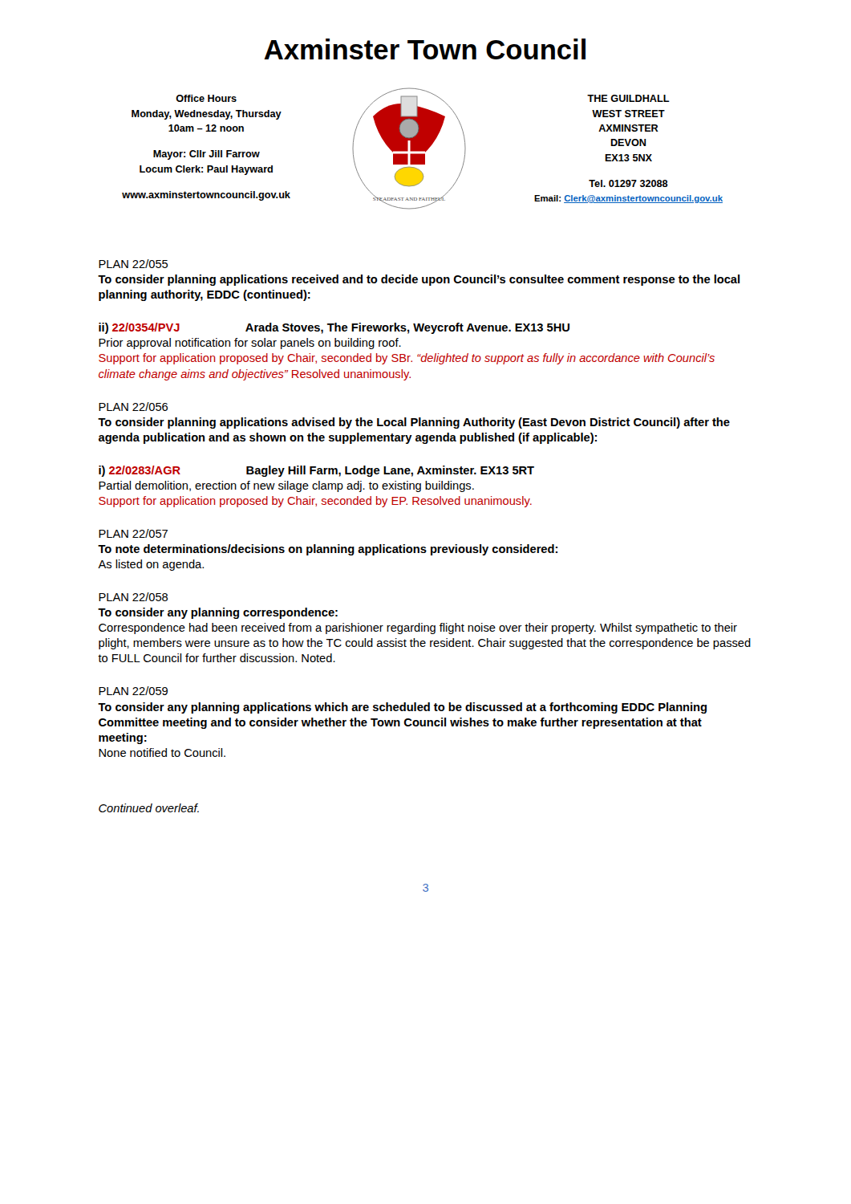Axminster Town Council
Office Hours
Monday, Wednesday, Thursday
10am – 12 noon
Mayor: Cllr Jill Farrow
Locum Clerk: Paul Hayward
www.axminstertowncouncil.gov.uk
THE GUILDHALL
WEST STREET
AXMINSTER
DEVON
EX13 5NX
Tel. 01297 32088
Email: Clerk@axminstertowncouncil.gov.uk
PLAN 22/055
To consider planning applications received and to decide upon Council’s consultee comment response to the local planning authority, EDDC (continued):
ii) 22/0354/PVJ Arada Stoves, The Fireworks, Weycroft Avenue. EX13 5HU
Prior approval notification for solar panels on building roof.
Support for application proposed by Chair, seconded by SBr. “delighted to support as fully in accordance with Council’s climate change aims and objectives” Resolved unanimously.
PLAN 22/056
To consider planning applications advised by the Local Planning Authority (East Devon District Council) after the agenda publication and as shown on the supplementary agenda published (if applicable):
i) 22/0283/AGR Bagley Hill Farm, Lodge Lane, Axminster. EX13 5RT
Partial demolition, erection of new silage clamp adj. to existing buildings.
Support for application proposed by Chair, seconded by EP. Resolved unanimously.
PLAN 22/057
To note determinations/decisions on planning applications previously considered:
As listed on agenda.
PLAN 22/058
To consider any planning correspondence:
Correspondence had been received from a parishioner regarding flight noise over their property. Whilst sympathetic to their plight, members were unsure as to how the TC could assist the resident. Chair suggested that the correspondence be passed to FULL Council for further discussion. Noted.
PLAN 22/059
To consider any planning applications which are scheduled to be discussed at a forthcoming EDDC Planning Committee meeting and to consider whether the Town Council wishes to make further representation at that meeting:
None notified to Council.
Continued overleaf.
3